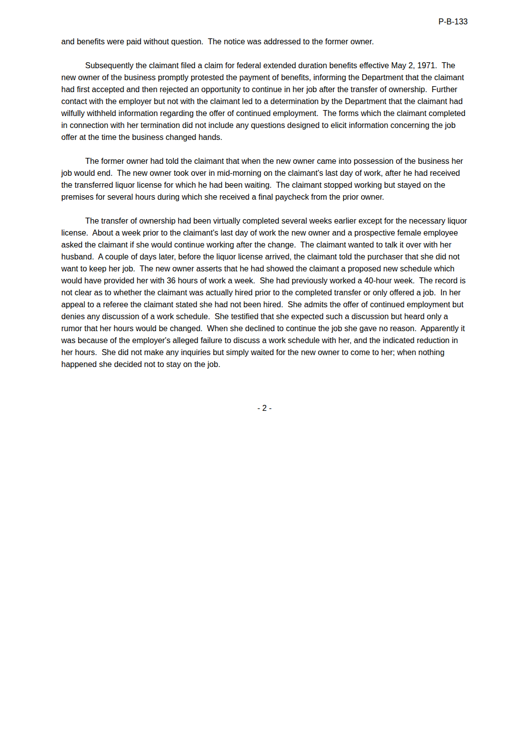P-B-133
and benefits were paid without question. The notice was addressed to the former owner.
Subsequently the claimant filed a claim for federal extended duration benefits effective May 2, 1971. The new owner of the business promptly protested the payment of benefits, informing the Department that the claimant had first accepted and then rejected an opportunity to continue in her job after the transfer of ownership. Further contact with the employer but not with the claimant led to a determination by the Department that the claimant had wilfully withheld information regarding the offer of continued employment. The forms which the claimant completed in connection with her termination did not include any questions designed to elicit information concerning the job offer at the time the business changed hands.
The former owner had told the claimant that when the new owner came into possession of the business her job would end. The new owner took over in mid-morning on the claimant's last day of work, after he had received the transferred liquor license for which he had been waiting. The claimant stopped working but stayed on the premises for several hours during which she received a final paycheck from the prior owner.
The transfer of ownership had been virtually completed several weeks earlier except for the necessary liquor license. About a week prior to the claimant's last day of work the new owner and a prospective female employee asked the claimant if she would continue working after the change. The claimant wanted to talk it over with her husband. A couple of days later, before the liquor license arrived, the claimant told the purchaser that she did not want to keep her job. The new owner asserts that he had showed the claimant a proposed new schedule which would have provided her with 36 hours of work a week. She had previously worked a 40-hour week. The record is not clear as to whether the claimant was actually hired prior to the completed transfer or only offered a job. In her appeal to a referee the claimant stated she had not been hired. She admits the offer of continued employment but denies any discussion of a work schedule. She testified that she expected such a discussion but heard only a rumor that her hours would be changed. When she declined to continue the job she gave no reason. Apparently it was because of the employer's alleged failure to discuss a work schedule with her, and the indicated reduction in her hours. She did not make any inquiries but simply waited for the new owner to come to her; when nothing happened she decided not to stay on the job.
- 2 -